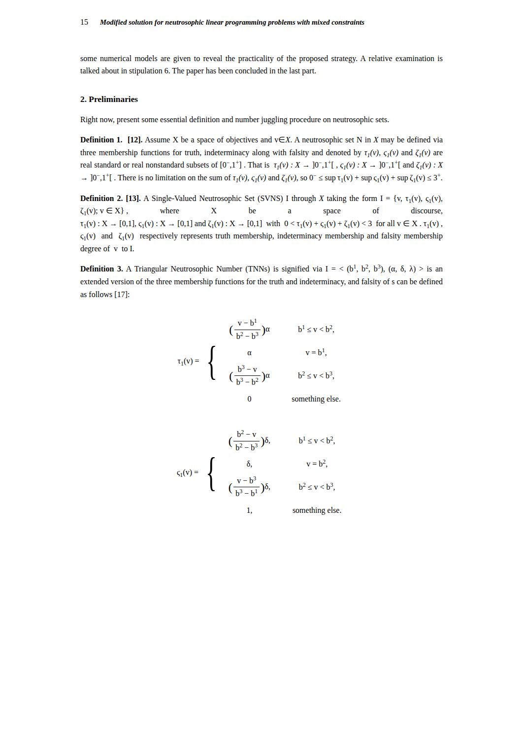15 Modified solution for neutrosophic linear programming problems with mixed constraints
some numerical models are given to reveal the practicality of the proposed strategy. A relative examination is talked about in stipulation 6. The paper has been concluded in the last part.
2. Preliminaries
Right now, present some essential definition and number juggling procedure on neutrosophic sets.
Definition 1. [12]. Assume X be a space of objectives and v∈X. A neutrosophic set N in X may be defined via three membership functions for truth, indeterminacy along with falsity and denoted by τ1(v), ς1(v) and ζ1(v) are real standard or real nonstandard subsets of [0−,1+] . That is τ1(v) : X → ] 0−,1+[ , ς1(v) : X → ] 0−,1+[ and ζ1(v) : X → ] 0−,1+[ . There is no limitation on the sum of τ1(v), ς1(v) and ζ1(v), so 0− ≤ sup τ1(v) + sup ς1(v) + sup ζ1(v) ≤ 3+.
Definition 2. [13]. A Single-Valued Neutrosophic Set (SVNS) I through X taking the form I = {v, τ1(v), ς1(v), ζ1(v); v ∈ X} , where X be a space of discourse, τ1(v) : X → [0,1], ς1(v) : X → [0,1] and ζ1(v) : X → [0,1] with 0 < τ1(v) + ς1(v) + ζ1(v) < 3 for all v ∈ X . τ1(v) , ς1(v) and ζ1(v) respectively represents truth membership, indeterminacy membership and falsity membership degree of v to I.
Definition 3. A Triangular Neutrosophic Number (TNNs) is signified via I = < (b1, b2, b3), (α, δ, λ) > is an extended version of the three membership functions for the truth and indeterminacy, and falsity of s can be defined as follows [17]:
τ1(v) = {
| ( v − b 1 b 2 − b 3 ) α | b 1 ≤ v < b 2 , |
| α | v = b 1 , |
| ( b 3 − v b 3 − b 2 ) α | b 2 ≤ v < b 3 , |
| 0 | something else. |
ς1(v) = {
| ( b 2 − v b 2 − b 3 ) δ, | b 1 ≤ v < b 2 , |
| δ, | v = b 2 , |
| ( v − b 3 b 3 − b 1 ) δ, | b 2 ≤ v < b 3 , |
| 1, | something else. |